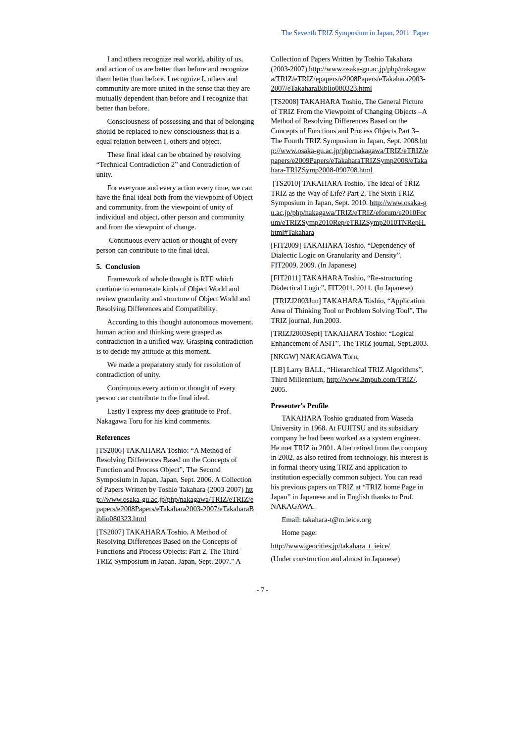The Seventh TRIZ Symposium in Japan, 2011 Paper
I and others recognize real world, ability of us, and action of us are better than before and recognize them better than before. I recognize I, others and community are more united in the sense that they are mutually dependent than before and I recognize that better than before.
Consciousness of possessing and that of belonging should be replaced to new consciousness that is a equal relation between I, others and object.
These final ideal can be obtained by resolving “Technical Contradiction 2” and Contradiction of unity.
For everyone and every action every time, we can have the final ideal both from the viewpoint of Object and community, from the viewpoint of unity of individual and object, other person and community and from the viewpoint of change.
Continuous every action or thought of every person can contribute to the final ideal.
5. Conclusion
Framework of whole thought is RTE which continue to enumerate kinds of Object World and review granularity and structure of Object World and Resolving Differences and Compatibility.
According to this thought autonomous movement, human action and thinking were grasped as contradiction in a unified way. Grasping contradiction is to decide my attitude at this moment.
We made a preparatory study for resolution of contradiction of unity.
Continuous every action or thought of every person can contribute to the final ideal.
Lastly I express my deep gratitude to Prof. Nakagawa Toru for his kind comments.
References
[TS2006] TAKAHARA Toshio: “A Method of Resolving Differences Based on the Concepts of Function and Process Object”, The Second Symposium in Japan, Japan, Sept. 2006. A Collection of Papers Written by Toshio Takahara (2003-2007) http://www.osaka-gu.ac.jp/php/nakagawa/TRIZ/eTRIZ/epapers/e2008Papers/eTakahara2003-2007/eTakaharaBiblio080323.html
[TS2007] TAKAHARA Toshio, A Method of Resolving Differences Based on the Concepts of Functions and Process Objects: Part 2, The Third TRIZ Symposium in Japan, Japan, Sept. 2007." A Collection of Papers Written by Toshio Takahara (2003-2007) http://www.osaka-gu.ac.jp/php/nakagawa/TRIZ/eTRIZ/epapers/e2008Papers/eTakahara2003-2007/eTakaharaBiblio080323.html
[TS2008] TAKAHARA Toshio, The General Picture of TRIZ From the Viewpoint of Changing Objects –A Method of Resolving Differences Based on the Concepts of Functions and Process Objects Part 3–The Fourth TRIZ Symposium in Japan, Sept. 2008.http://www.osaka-gu.ac.jp/php/nakagawa/TRIZ/eTRIZ/epapers/e2009Papers/eTakaharaTRIZSymp2008/eTakahara-TRIZSymp2008-090708.html
[TS2010] TAKAHARA Toshio, The Ideal of TRIZ TRIZ as the Way of Life? Part 2, The Sixth TRIZ Symposium in Japan, Sept. 2010. http://www.osaka-gu.ac.jp/php/nakagawa/TRIZ/eTRIZ/eforum/e2010Forum/eTRIZSymp2010Rep/eTRIZSymp2010TNRepH.html#Takahara
[FIT2009] TAKAHARA Toshio, “Dependency of Dialectic Logic on Granularity and Density”, FIT2009, 2009. (In Japanese)
[FIT2011] TAKAHARA Toshio, “Re-structuring Dialectical Logic”, FIT2011, 2011. (In Japanese)
[TRIZJ2003Jun] TAKAHARA Toshio, “Application Area of Thinking Tool or Problem Solving Tool”, The TRIZ journal, Jun.2003.
[TRIZJ2003Sept] TAKAHARA Toshio: “Logical Enhancement of ASIT”, The TRIZ journal, Sept.2003.
[NKGW] NAKAGAWA Toru,
[LB] Larry BALL, “Hierarchical TRIZ Algorithms”, Third Millennium, http://www.3mpub.com/TRIZ/, 2005.
Presenter's Profile
TAKAHARA Toshio graduated from Waseda University in 1968. At FUJITSU and its subsidiary company he had been worked as a system engineer. He met TRIZ in 2001. After retired from the company in 2002, as also retired from technology, his interest is in formal theory using TRIZ and application to institution especially common subject. You can read his previous papers on TRIZ at “TRIZ home Page in Japan” in Japanese and in English thanks to Prof. NAKAGAWA.
Email: takahara-t@m.ieice.org
Home page:
http://www.geocities.jp/takahara_t_ieice/
(Under construction and almost in Japanese)
- 7 -